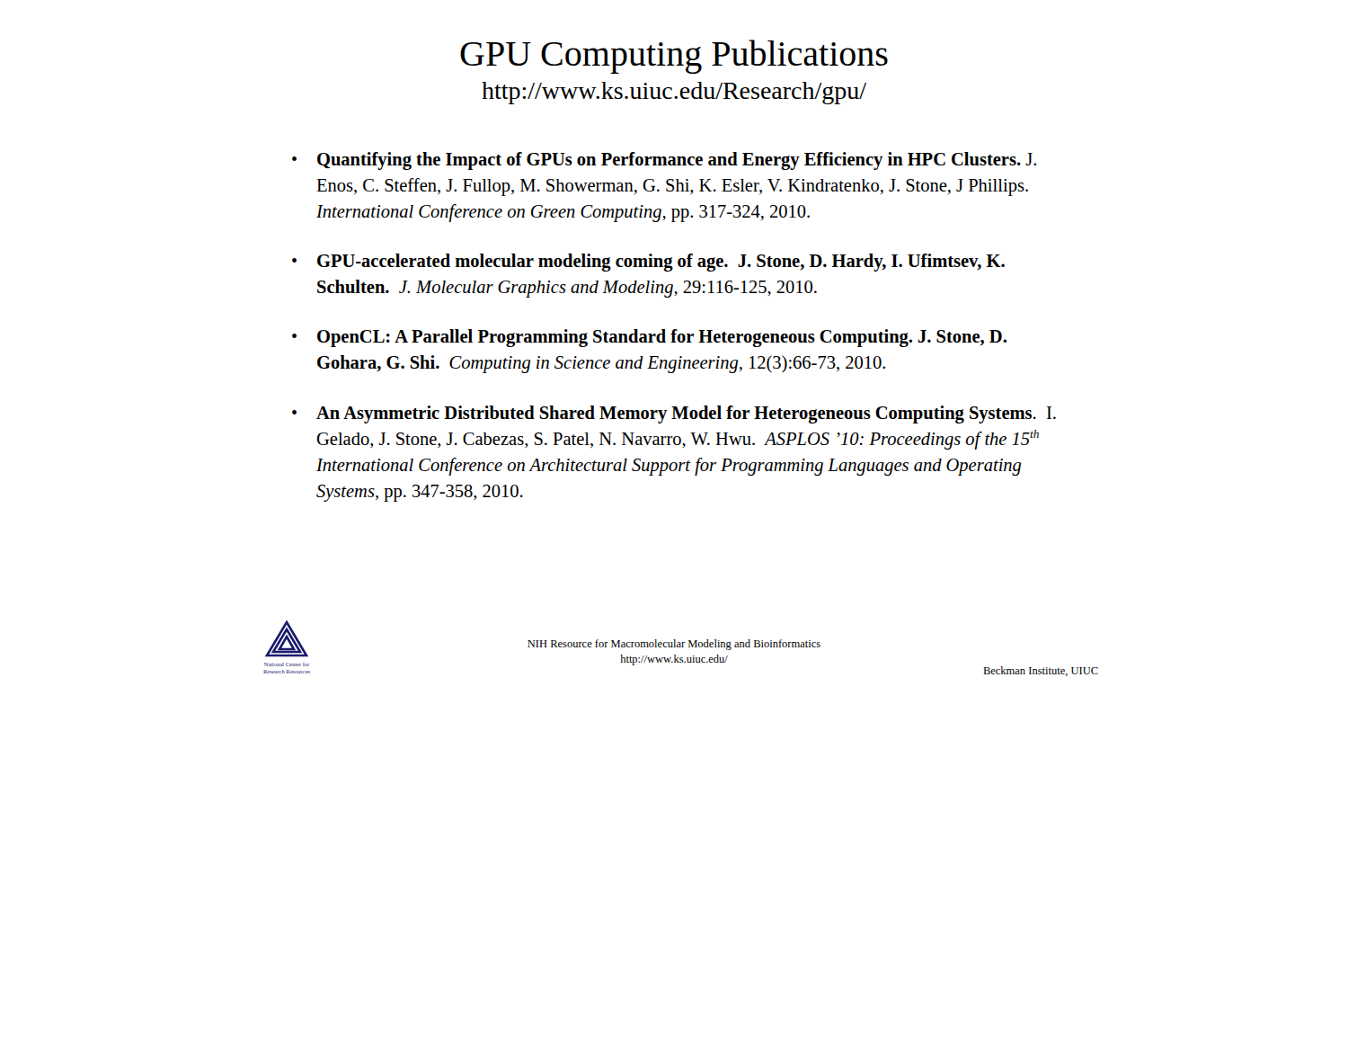GPU Computing Publications
http://www.ks.uiuc.edu/Research/gpu/
Quantifying the Impact of GPUs on Performance and Energy Efficiency in HPC Clusters. J. Enos, C. Steffen, J. Fullop, M. Showerman, G. Shi, K. Esler, V. Kindratenko, J. Stone, J Phillips. International Conference on Green Computing, pp. 317-324, 2010.
GPU-accelerated molecular modeling coming of age. J. Stone, D. Hardy, I. Ufimtsev, K. Schulten. J. Molecular Graphics and Modeling, 29:116-125, 2010.
OpenCL: A Parallel Programming Standard for Heterogeneous Computing. J. Stone, D. Gohara, G. Shi. Computing in Science and Engineering, 12(3):66-73, 2010.
An Asymmetric Distributed Shared Memory Model for Heterogeneous Computing Systems. I. Gelado, J. Stone, J. Cabezas, S. Patel, N. Navarro, W. Hwu. ASPLOS ’10: Proceedings of the 15th International Conference on Architectural Support for Programming Languages and Operating Systems, pp. 347-358, 2010.
National Center for
Research Resources
NIH Resource for Macromolecular Modeling and Bioinformatics
http://www.ks.uiuc.edu/
Beckman Institute, UIUC